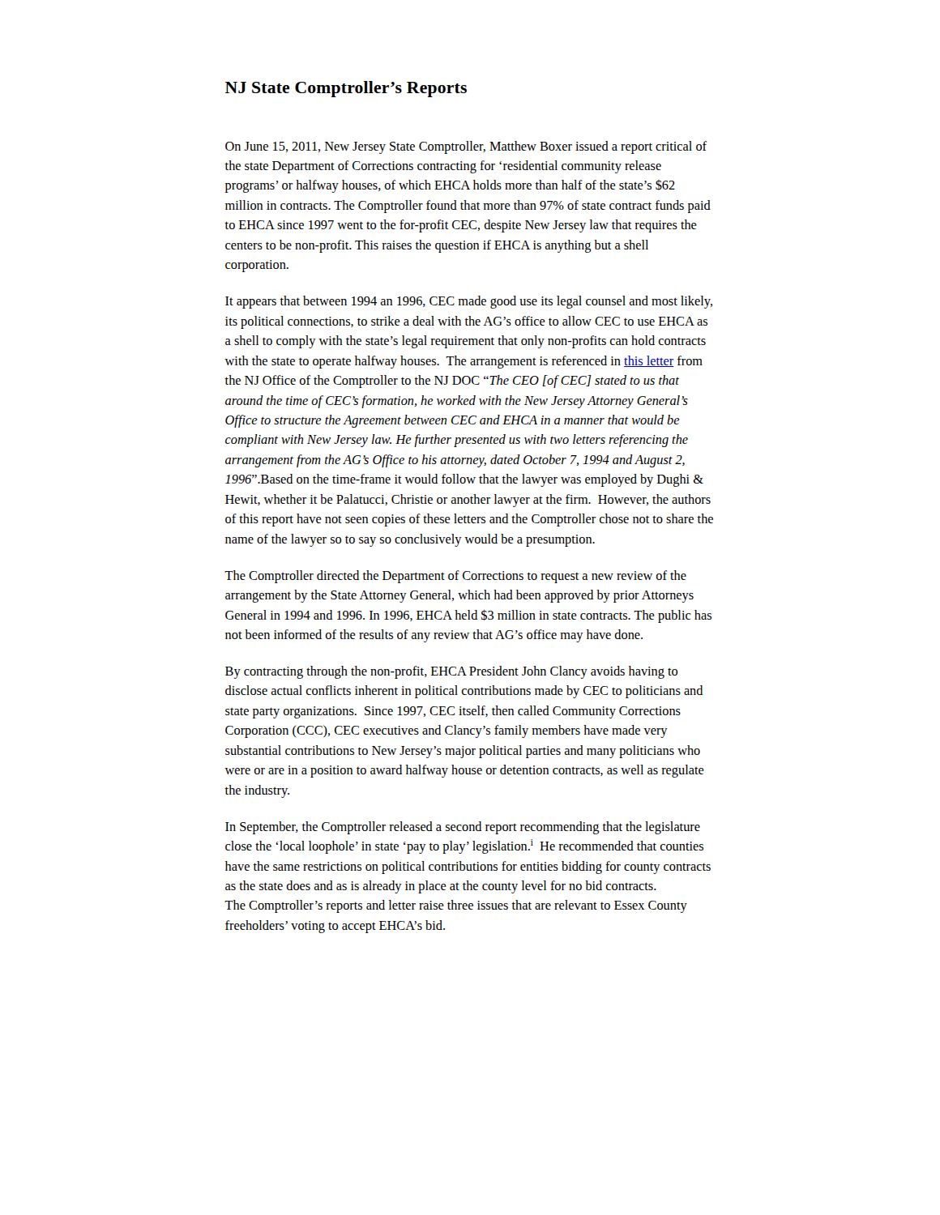NJ State Comptroller’s Reports
On June 15, 2011, New Jersey State Comptroller, Matthew Boxer issued a report critical of the state Department of Corrections contracting for ‘residential community release programs’ or halfway houses, of which EHCA holds more than half of the state’s $62 million in contracts. The Comptroller found that more than 97% of state contract funds paid to EHCA since 1997 went to the for-profit CEC, despite New Jersey law that requires the centers to be non-profit. This raises the question if EHCA is anything but a shell corporation.
It appears that between 1994 an 1996, CEC made good use its legal counsel and most likely, its political connections, to strike a deal with the AG’s office to allow CEC to use EHCA as a shell to comply with the state’s legal requirement that only non-profits can hold contracts with the state to operate halfway houses. The arrangement is referenced in this letter from the NJ Office of the Comptroller to the NJ DOC “The CEO [of CEC] stated to us that around the time of CEC’s formation, he worked with the New Jersey Attorney General’s Office to structure the Agreement between CEC and EHCA in a manner that would be compliant with New Jersey law. He further presented us with two letters referencing the arrangement from the AG’s Office to his attorney, dated October 7, 1994 and August 2, 1996”.Based on the time-frame it would follow that the lawyer was employed by Dughi & Hewit, whether it be Palatucci, Christie or another lawyer at the firm. However, the authors of this report have not seen copies of these letters and the Comptroller chose not to share the name of the lawyer so to say so conclusively would be a presumption.
The Comptroller directed the Department of Corrections to request a new review of the arrangement by the State Attorney General, which had been approved by prior Attorneys General in 1994 and 1996. In 1996, EHCA held $3 million in state contracts. The public has not been informed of the results of any review that AG’s office may have done.
By contracting through the non-profit, EHCA President John Clancy avoids having to disclose actual conflicts inherent in political contributions made by CEC to politicians and state party organizations. Since 1997, CEC itself, then called Community Corrections Corporation (CCC), CEC executives and Clancy’s family members have made very substantial contributions to New Jersey’s major political parties and many politicians who were or are in a position to award halfway house or detention contracts, as well as regulate the industry.
In September, the Comptroller released a second report recommending that the legislature close the ‘local loophole’ in state ‘pay to play’ legislation.i He recommended that counties have the same restrictions on political contributions for entities bidding for county contracts as the state does and as is already in place at the county level for no bid contracts.
The Comptroller’s reports and letter raise three issues that are relevant to Essex County freeholders’ voting to accept EHCA’s bid.